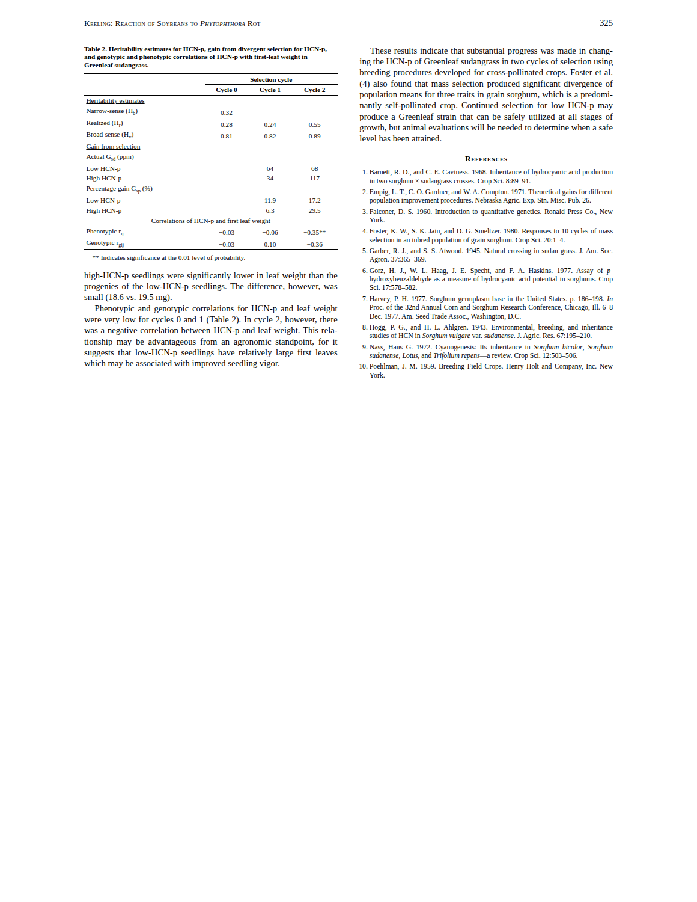Keeling: Reaction of Soybeans to Phytophthora Rot
325
Table 2. Heritability estimates for HCN-p, gain from divergent selection for HCN-p, and genotypic and phenotypic correlations of HCN-p with first-leaf weight in Greenleaf sudangrass.
| | Selection cycle |
| --- | --- |
| | Cycle 0 | Cycle 1 | Cycle 2 |
| Heritability estimates |
| Narrow-sense (H b ) | 0.32 | | |
| Realized (H r ) | 0.28 | 0.24 | 0.55 |
| Broad-sense (H v ) | 0.81 | 0.82 | 0.89 |
| Gain from selection |
| Actual G sd (ppm) | | | |
| Low HCN-p | | 64 | 68 |
| High HCN-p | | 34 | 117 |
| Percentage gain G sp (%) | | | |
| Low HCN-p | | 11.9 | 17.2 |
| High HCN-p | | 6.3 | 29.5 |
| Correlations of HCN-p and first leaf weight |
| Phenotypic r ij | −0.03 | −0.06 | −0.35** |
| Genotypic r gij | −0.03 | 0.10 | −0.36 |
** Indicates significance at the 0.01 level of probability.
high-HCN-p seedlings were significantly lower in leaf weight than the progenies of the low-HCN-p seedlings. The difference, however, was small (18.6 vs. 19.5 mg).
Phenotypic and genotypic correlations for HCN-p and leaf weight were very low for cycles 0 and 1 (Table 2). In cycle 2, however, there was a negative correlation between HCN-p and leaf weight. This relationship may be advantageous from an agronomic standpoint, for it suggests that low-HCN-p seedlings have relatively large first leaves which may be associated with improved seedling vigor.
These results indicate that substantial progress was made in changing the HCN-p of Greenleaf sudangrass in two cycles of selection using breeding procedures developed for cross-pollinated crops. Foster et al. (4) also found that mass selection produced significant divergence of population means for three traits in grain sorghum, which is a predominantly self-pollinated crop. Continued selection for low HCN-p may produce a Greenleaf strain that can be safely utilized at all stages of growth, but animal evaluations will be needed to determine when a safe level has been attained.
References
Barnett, R. D., and C. E. Caviness. 1968. Inheritance of hydrocyanic acid production in two sorghum × sudangrass crosses. Crop Sci. 8:89–91.
Empig, L. T., C. O. Gardner, and W. A. Compton. 1971. Theoretical gains for different population improvement procedures. Nebraska Agric. Exp. Stn. Misc. Pub. 26.
Falconer, D. S. 1960. Introduction to quantitative genetics. Ronald Press Co., New York.
Foster, K. W., S. K. Jain, and D. G. Smeltzer. 1980. Responses to 10 cycles of mass selection in an inbred population of grain sorghum. Crop Sci. 20:1–4.
Garber, R. J., and S. S. Atwood. 1945. Natural crossing in sudan grass. J. Am. Soc. Agron. 37:365–369.
Gorz, H. J., W. L. Haag, J. E. Specht, and F. A. Haskins. 1977. Assay of p-hydroxybenzaldehyde as a measure of hydrocyanic acid potential in sorghums. Crop Sci. 17:578–582.
Harvey, P. H. 1977. Sorghum germplasm base in the United States. p. 186–198. In Proc. of the 32nd Annual Corn and Sorghum Research Conference, Chicago, Ill. 6–8 Dec. 1977. Am. Seed Trade Assoc., Washington, D.C.
Hogg, P. G., and H. L. Ahlgren. 1943. Environmental, breeding, and inheritance studies of HCN in Sorghum vulgare var. sudanense. J. Agric. Res. 67:195–210.
Nass, Hans G. 1972. Cyanogenesis: Its inheritance in Sorghum bicolor, Sorghum sudanense, Lotus, and Trifolium repens—a review. Crop Sci. 12:503–506.
Poehlman, J. M. 1959. Breeding Field Crops. Henry Holt and Company, Inc. New York.